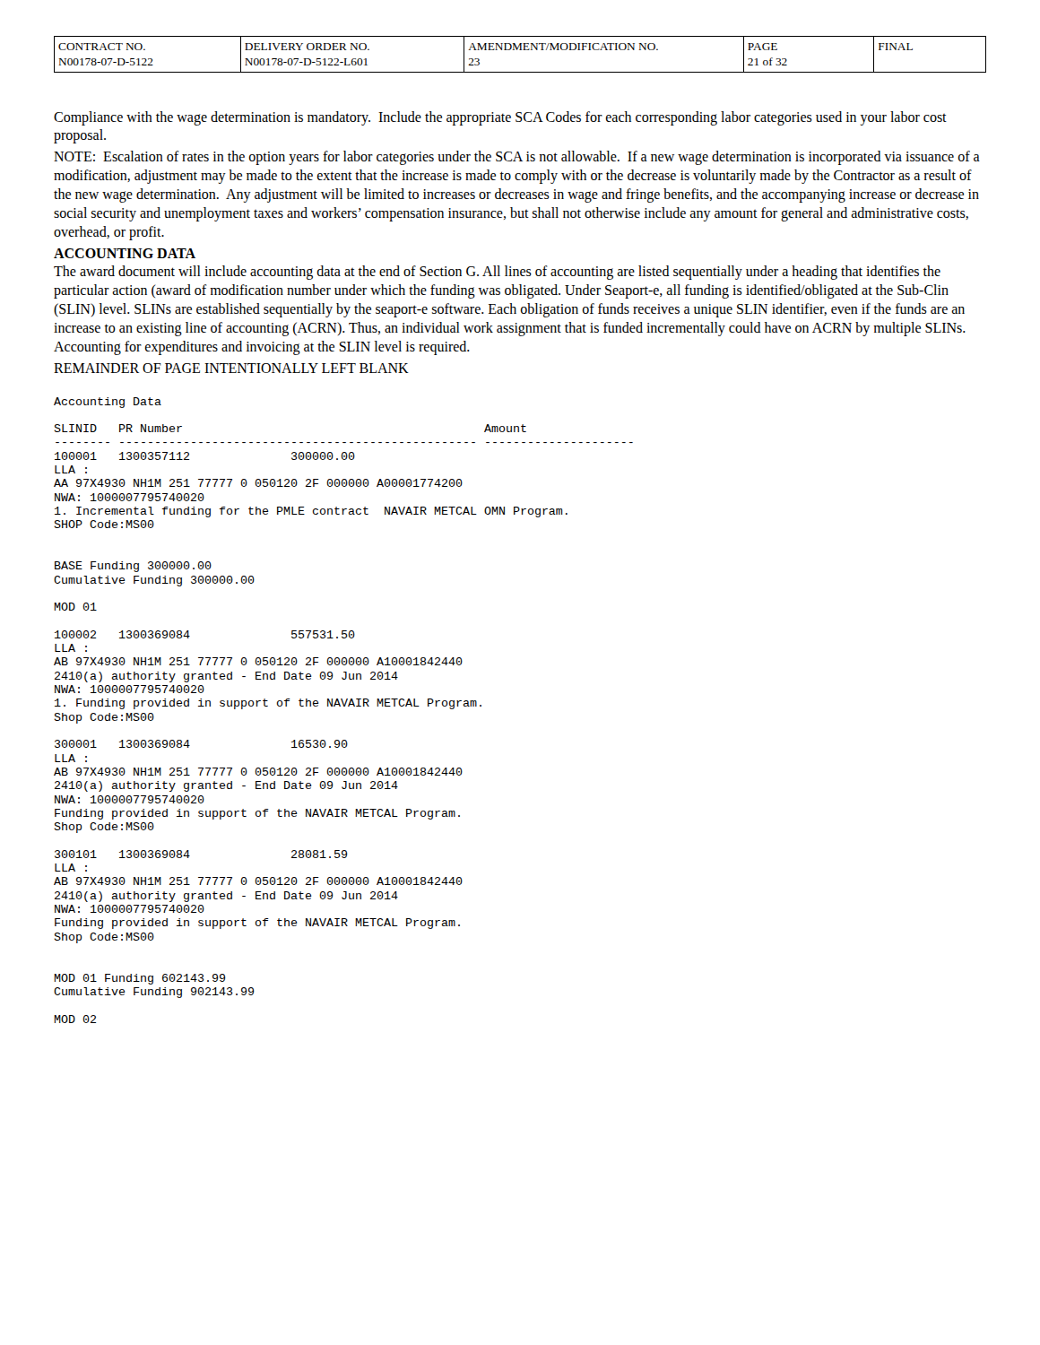| CONTRACT NO. N00178-07-D-5122 | DELIVERY ORDER NO. N00178-07-D-5122-L601 | AMENDMENT/MODIFICATION NO. 23 | PAGE 21 of 32 | FINAL |
Compliance with the wage determination is mandatory. Include the appropriate SCA Codes for each corresponding labor categories used in your labor cost proposal.
NOTE: Escalation of rates in the option years for labor categories under the SCA is not allowable. If a new wage determination is incorporated via issuance of a modification, adjustment may be made to the extent that the increase is made to comply with or the decrease is voluntarily made by the Contractor as a result of the new wage determination. Any adjustment will be limited to increases or decreases in wage and fringe benefits, and the accompanying increase or decrease in social security and unemployment taxes and workers’ compensation insurance, but shall not otherwise include any amount for general and administrative costs, overhead, or profit.
ACCOUNTING DATA
The award document will include accounting data at the end of Section G. All lines of accounting are listed sequentially under a heading that identifies the particular action (award of modification number under which the funding was obligated. Under Seaport-e, all funding is identified/obligated at the Sub-Clin (SLIN) level. SLINs are established sequentially by the seaport-e software. Each obligation of funds receives a unique SLIN identifier, even if the funds are an increase to an existing line of accounting (ACRN). Thus, an individual work assignment that is funded incrementally could have on ACRN by multiple SLINs. Accounting for expenditures and invoicing at the SLIN level is required.
REMAINDER OF PAGE INTENTIONALLY LEFT BLANK
Accounting Data

SLINID   PR Number                                          Amount
-------- -------------------------------------------------- ---------------------
100001   1300357112              300000.00
LLA :
AA 97X4930 NH1M 251 77777 0 050120 2F 000000 A00001774200
NWA: 1000007795740020
1. Incremental funding for the PMLE contract  NAVAIR METCAL OMN Program.
SHOP Code:MS00


BASE Funding 300000.00
Cumulative Funding 300000.00

MOD 01

100002   1300369084              557531.50
LLA :
AB 97X4930 NH1M 251 77777 0 050120 2F 000000 A10001842440
2410(a) authority granted - End Date 09 Jun 2014
NWA: 1000007795740020
1. Funding provided in support of the NAVAIR METCAL Program.
Shop Code:MS00

300001   1300369084              16530.90
LLA :
AB 97X4930 NH1M 251 77777 0 050120 2F 000000 A10001842440
2410(a) authority granted - End Date 09 Jun 2014
NWA: 1000007795740020
Funding provided in support of the NAVAIR METCAL Program.
Shop Code:MS00

300101   1300369084              28081.59
LLA :
AB 97X4930 NH1M 251 77777 0 050120 2F 000000 A10001842440
2410(a) authority granted - End Date 09 Jun 2014
NWA: 1000007795740020
Funding provided in support of the NAVAIR METCAL Program.
Shop Code:MS00


MOD 01 Funding 602143.99
Cumulative Funding 902143.99

MOD 02